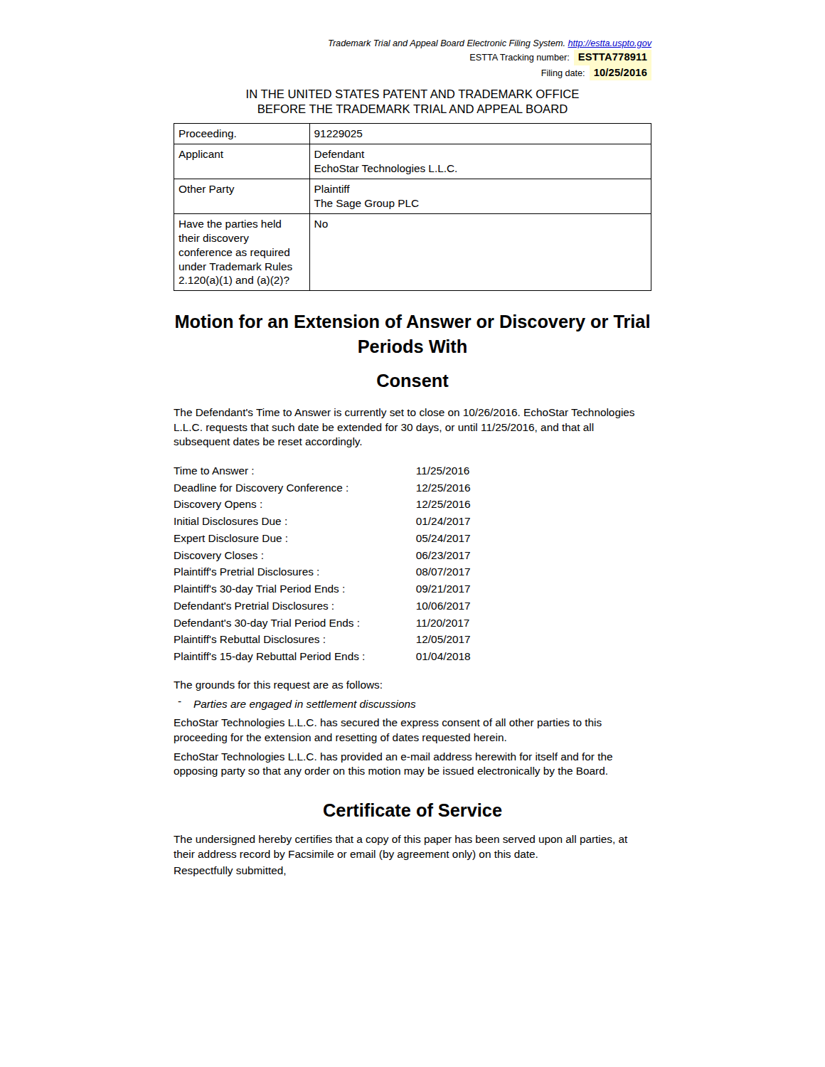Trademark Trial and Appeal Board Electronic Filing System. http://estta.uspto.gov
ESTTA Tracking number: ESTTA778911
Filing date: 10/25/2016
IN THE UNITED STATES PATENT AND TRADEMARK OFFICE
BEFORE THE TRADEMARK TRIAL AND APPEAL BOARD
| Proceeding. | 91229025 |
| Applicant | Defendant EchoStar Technologies L.L.C. |
| Other Party | Plaintiff The Sage Group PLC |
| Have the parties held their discovery conference as required under Trademark Rules 2.120(a)(1) and (a)(2)? | No |
Motion for an Extension of Answer or Discovery or Trial Periods With Consent
The Defendant's Time to Answer is currently set to close on 10/26/2016. EchoStar Technologies L.L.C. requests that such date be extended for 30 days, or until 11/25/2016, and that all subsequent dates be reset accordingly.
Time to Answer : 11/25/2016
Deadline for Discovery Conference : 12/25/2016
Discovery Opens : 12/25/2016
Initial Disclosures Due : 01/24/2017
Expert Disclosure Due : 05/24/2017
Discovery Closes : 06/23/2017
Plaintiff's Pretrial Disclosures : 08/07/2017
Plaintiff's 30-day Trial Period Ends : 09/21/2017
Defendant's Pretrial Disclosures : 10/06/2017
Defendant's 30-day Trial Period Ends : 11/20/2017
Plaintiff's Rebuttal Disclosures : 12/05/2017
Plaintiff's 15-day Rebuttal Period Ends : 01/04/2018
The grounds for this request are as follows:
Parties are engaged in settlement discussions
EchoStar Technologies L.L.C. has secured the express consent of all other parties to this proceeding for the extension and resetting of dates requested herein.
EchoStar Technologies L.L.C. has provided an e-mail address herewith for itself and for the opposing party so that any order on this motion may be issued electronically by the Board.
Certificate of Service
The undersigned hereby certifies that a copy of this paper has been served upon all parties, at their address record by Facsimile or email (by agreement only) on this date.
Respectfully submitted,